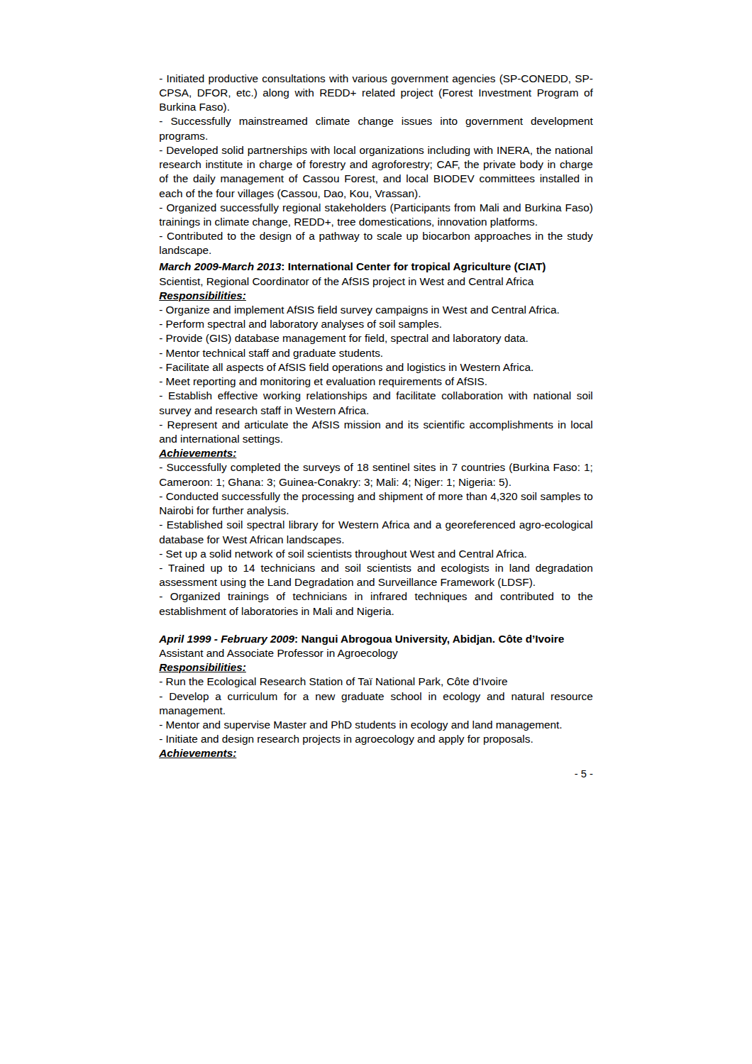- Initiated productive consultations with various government agencies (SP-CONEDD, SP-CPSA, DFOR, etc.) along with REDD+ related project (Forest Investment Program of Burkina Faso).
- Successfully mainstreamed climate change issues into government development programs.
- Developed solid partnerships with local organizations including with INERA, the national research institute in charge of forestry and agroforestry; CAF, the private body in charge of the daily management of Cassou Forest, and local BIODEV committees installed in each of the four villages (Cassou, Dao, Kou, Vrassan).
- Organized successfully regional stakeholders (Participants from Mali and Burkina Faso) trainings in climate change, REDD+, tree domestications, innovation platforms.
- Contributed to the design of a pathway to scale up biocarbon approaches in the study landscape.
March 2009-March 2013: International Center for tropical Agriculture (CIAT)
Scientist, Regional Coordinator of the AfSIS project in West and Central Africa
Responsibilities:
- Organize and implement AfSIS field survey campaigns in West and Central Africa.
- Perform spectral and laboratory analyses of soil samples.
- Provide (GIS) database management for field, spectral and laboratory data.
- Mentor technical staff and graduate students.
- Facilitate all aspects of AfSIS field operations and logistics in Western Africa.
- Meet reporting and monitoring et evaluation requirements of AfSIS.
- Establish effective working relationships and facilitate collaboration with national soil survey and research staff in Western Africa.
- Represent and articulate the AfSIS mission and its scientific accomplishments in local and international settings.
Achievements:
- Successfully completed the surveys of 18 sentinel sites in 7 countries (Burkina Faso: 1; Cameroon: 1; Ghana: 3; Guinea-Conakry: 3; Mali: 4; Niger: 1; Nigeria: 5).
- Conducted successfully the processing and shipment of more than 4,320 soil samples to Nairobi for further analysis.
- Established soil spectral library for Western Africa and a georeferenced agro-ecological database for West African landscapes.
- Set up a solid network of soil scientists throughout West and Central Africa.
- Trained up to 14 technicians and soil scientists and ecologists in land degradation assessment using the Land Degradation and Surveillance Framework (LDSF).
- Organized trainings of technicians in infrared techniques and contributed to the establishment of laboratories in Mali and Nigeria.
April 1999 - February 2009: Nangui Abrogoua University, Abidjan. Côte d’Ivoire
Assistant and Associate Professor in Agroecology
Responsibilities:
- Run the Ecological Research Station of Taï National Park, Côte d’Ivoire
- Develop a curriculum for a new graduate school in ecology and natural resource management.
- Mentor and supervise Master and PhD students in ecology and land management.
- Initiate and design research projects in agroecology and apply for proposals.
Achievements:
- 5 -